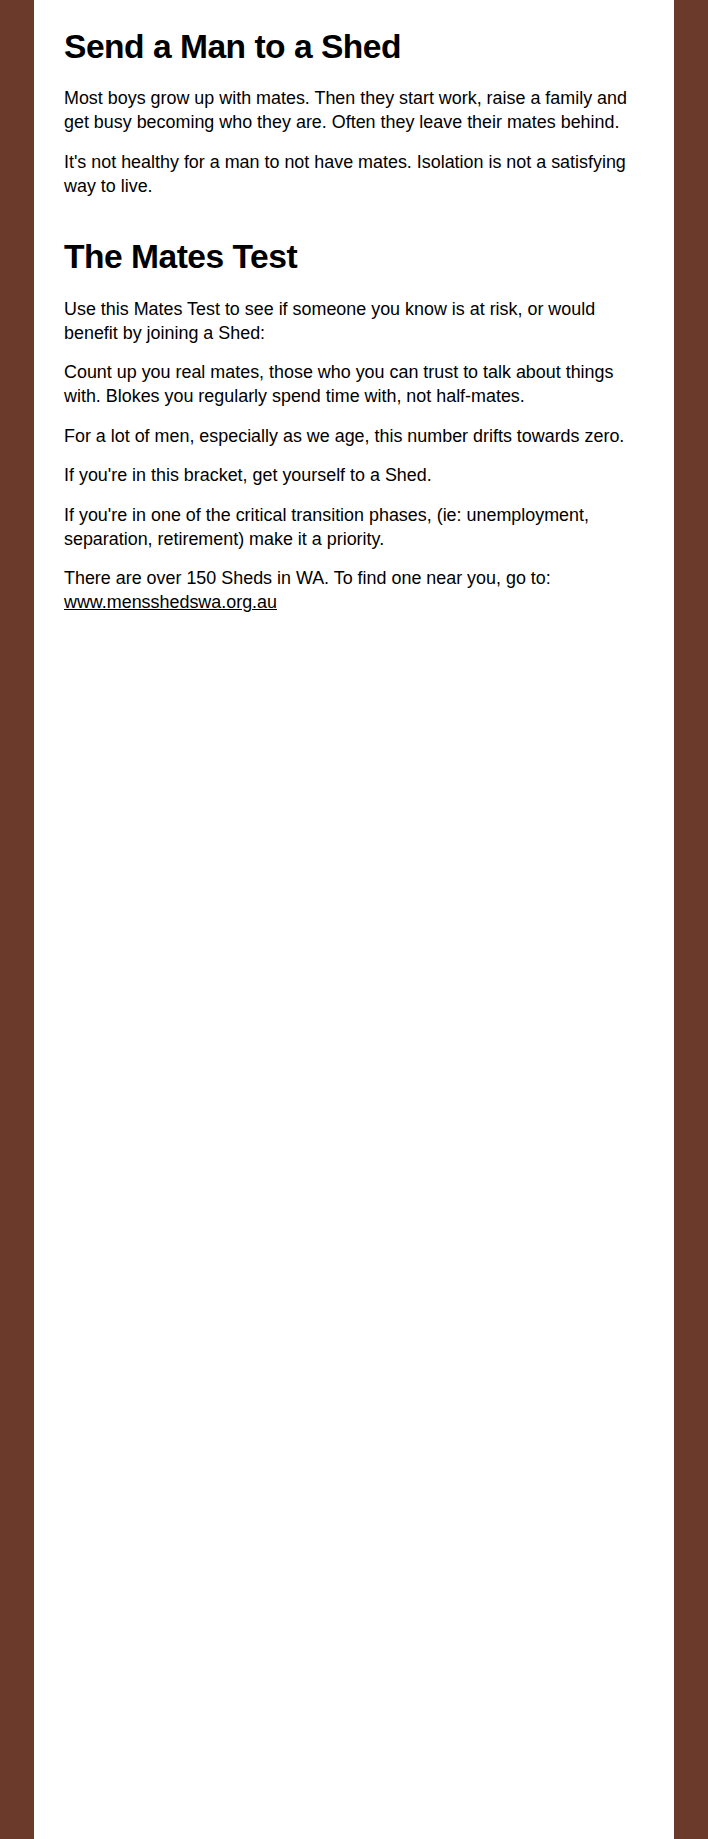Send a Man to a Shed
Most boys grow up with mates. Then they start work, raise a family and get busy becoming who they are. Often they leave their mates behind.
It's not healthy for a man to not have mates. Isolation is not a satisfying way to live.
The Mates Test
Use this Mates Test to see if someone you know is at risk, or would benefit by joining a Shed:
Count up you real mates, those who you can trust to talk about things with. Blokes you regularly spend time with, not half-mates.
For a lot of men, especially as we age, this number drifts towards zero.
If you're in this bracket, get yourself to a Shed.
If you're in one of the critical transition phases, (ie: unemployment, separation, retirement) make it a priority.
There are over 150 Sheds in WA. To find one near you, go to: www.mensshedswa.org.au